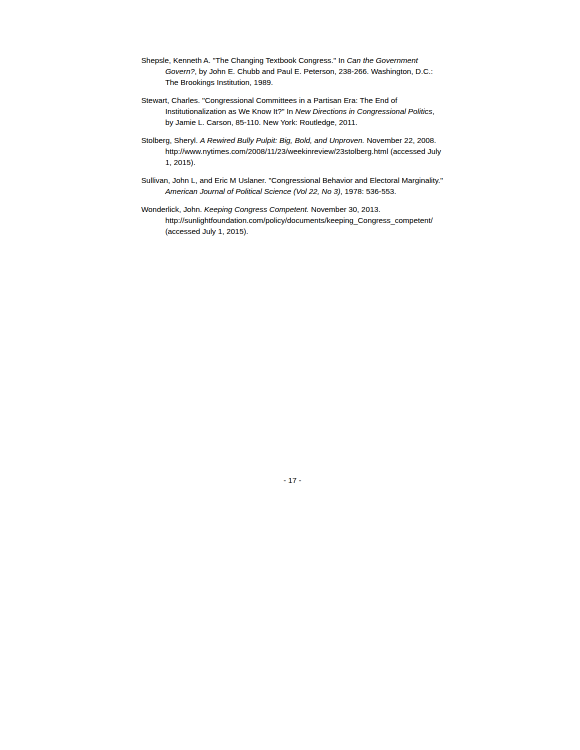Shepsle, Kenneth A. "The Changing Textbook Congress." In Can the Government Govern?, by John E. Chubb and Paul E. Peterson, 238-266. Washington, D.C.: The Brookings Institution, 1989.
Stewart, Charles. "Congressional Committees in a Partisan Era: The End of Institutionalization as We Know It?" In New Directions in Congressional Politics, by Jamie L. Carson, 85-110. New York: Routledge, 2011.
Stolberg, Sheryl. A Rewired Bully Pulpit: Big, Bold, and Unproven. November 22, 2008. http://www.nytimes.com/2008/11/23/weekinreview/23stolberg.html (accessed July 1, 2015).
Sullivan, John L, and Eric M Uslaner. "Congressional Behavior and Electoral Marginality." American Journal of Political Science (Vol 22, No 3), 1978: 536-553.
Wonderlick, John. Keeping Congress Competent. November 30, 2013. http://sunlightfoundation.com/policy/documents/keeping_Congress_competent/ (accessed July 1, 2015).
- 17 -